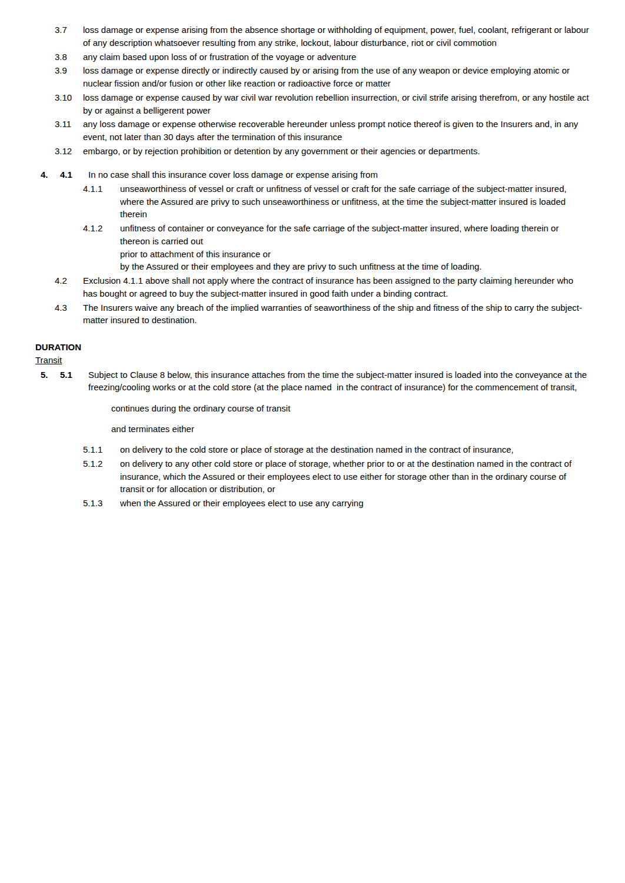3.7
loss damage or expense arising from the absence shortage or withholding of equipment, power, fuel, coolant, refrigerant or labour of any description whatsoever resulting from any strike, lockout, labour disturbance, riot or civil commotion
3.8
any claim based upon loss of or frustration of the voyage or adventure
3.9
loss damage or expense directly or indirectly caused by or arising from the use of any weapon or device employing atomic or nuclear fission and/or fusion or other like reaction or radioactive force or matter
3.10
loss damage or expense caused by war civil war revolution rebellion insurrection, or civil strife arising therefrom, or any hostile act by or against a belligerent power
3.11
any loss damage or expense otherwise recoverable hereunder unless prompt notice thereof is given to the Insurers and, in any event, not later than 30 days after the termination of this insurance
3.12
embargo, or by rejection prohibition or detention by any government or their agencies or departments.
4.
4.1
In no case shall this insurance cover loss damage or expense arising from
4.1.1
unseaworthiness of vessel or craft or unfitness of vessel or craft for the safe carriage of the subject-matter insured, where the Assured are privy to such unseaworthiness or unfitness, at the time the subject-matter insured is loaded therein
4.1.2
unfitness of container or conveyance for the safe carriage of the subject-matter insured, where loading therein or thereon is carried out
prior to attachment of this insurance or
by the Assured or their employees and they are privy to such unfitness at the time of loading.
4.2
Exclusion 4.1.1 above shall not apply where the contract of insurance has been assigned to the party claiming hereunder who has bought or agreed to buy the subject-matter insured in good faith under a binding contract.
4.3
The Insurers waive any breach of the implied warranties of seaworthiness of the ship and fitness of the ship to carry the subject-matter insured to destination.
DURATION
Transit
5.
5.1
Subject to Clause 8 below, this insurance attaches from the time the subject-matter insured is loaded into the conveyance at the freezing/cooling works or at the cold store (at the place named in the contract of insurance) for the commencement of transit,
continues during the ordinary course of transit
and terminates either
5.1.1
on delivery to the cold store or place of storage at the destination named in the contract of insurance,
5.1.2
on delivery to any other cold store or place of storage, whether prior to or at the destination named in the contract of insurance, which the Assured or their employees elect to use either for storage other than in the ordinary course of transit or for allocation or distribution, or
5.1.3
when the Assured or their employees elect to use any carrying